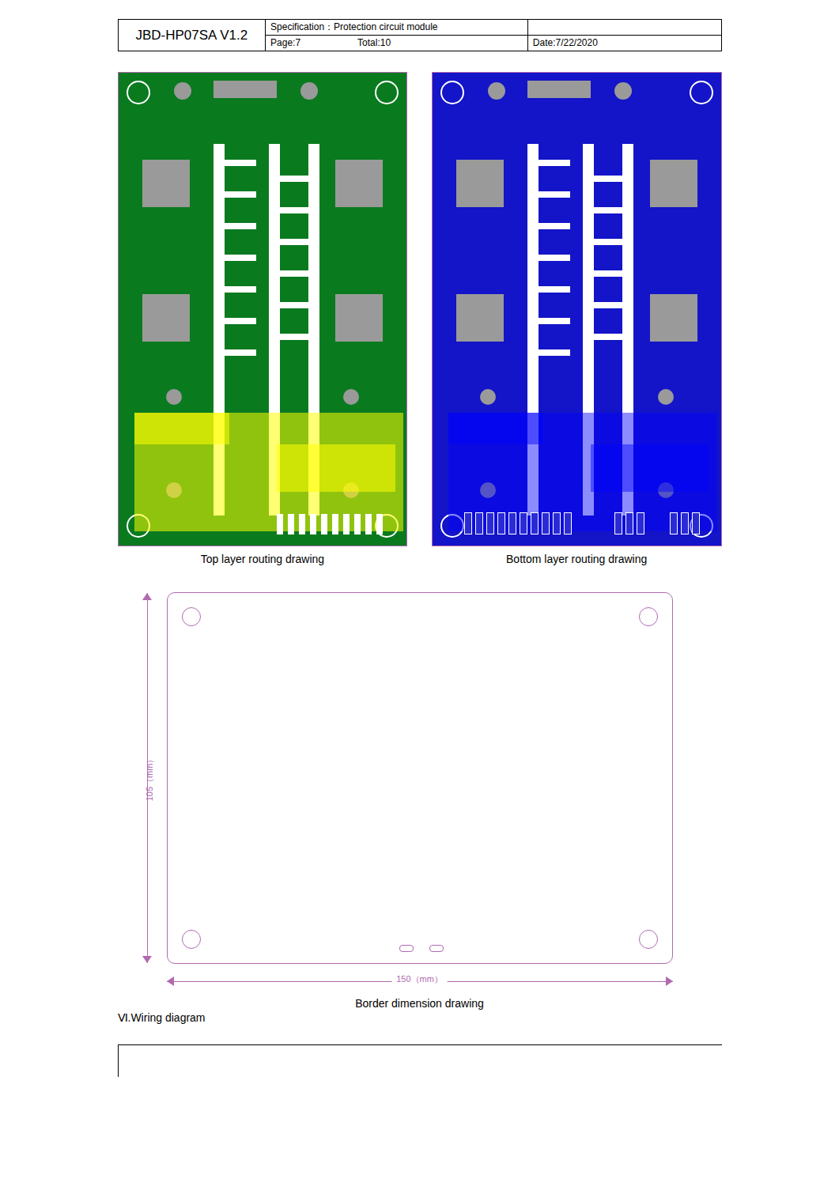| JBD-HP07SA V1.2 | Specification：Protection circuit module | |
| Page:7 Total:10 | Date:7/22/2020 |
Top layer routing drawing
Bottom layer routing drawing
105（mm）
150（mm）
Border dimension drawing
Ⅵ.Wiring diagram